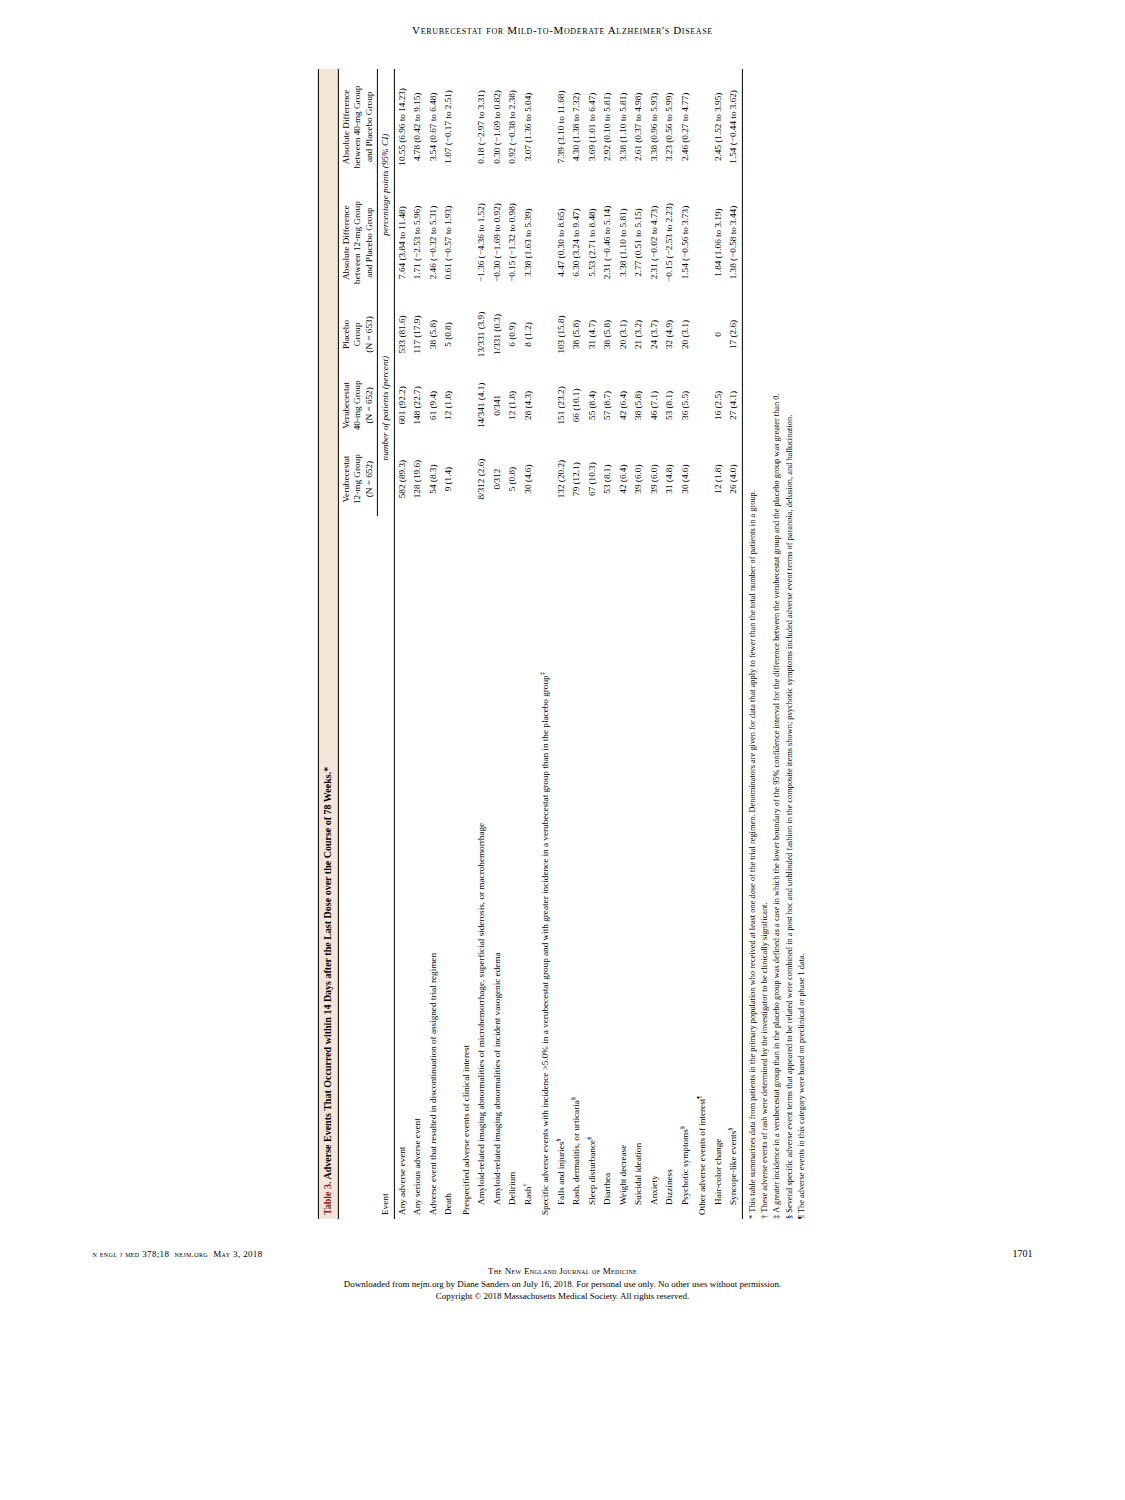Verubecestat for Mild-to-Moderate Alzheimer's Disease
Table 3. Adverse Events That Occurred within 14 Days after the Last Dose over the Course of 78 Weeks.*
| Event | Verubecestat 12-mg Group (N = 652) | Verubecestat 40-mg Group (N = 652) | Placebo Group (N = 653) | Absolute Difference between 12-mg Group and Placebo Group | Absolute Difference between 40-mg Group and Placebo Group |
| --- | --- | --- | --- | --- | --- |
| number of patients (percent) | percentage points (95% CI) |
| Any adverse event | 582 (89.3) | 601 (92.2) | 533 (81.6) | 7.64 (3.84 to 11.48) | 10.55 (6.96 to 14.23) |
| Any serious adverse event | 128 (19.6) | 148 (22.7) | 117 (17.9) | 1.71 (−2.53 to 5.96) | 4.78 (0.42 to 9.15) |
| Adverse event that resulted in discontinuation of assigned trial regimen | 54 (8.3) | 61 (9.4) | 38 (5.8) | 2.46 (−0.32 to 5.31) | 3.54 (0.67 to 6.48) |
| Death | 9 (1.4) | 12 (1.8) | 5 (0.8) | 0.61 (−0.57 to 1.93) | 1.07 (−0.17 to 2.51) |
| Prespecified adverse events of clinical interest | | | | | |
| Amyloid-related imaging abnormalities of microhemorrhage, superficial siderosis, or macrohemorrhage | 8/312 (2.6) | 14/341 (4.1) | 13/331 (3.9) | −1.36 (−4.36 to 1.52) | 0.18 (−2.97 to 3.31) |
| Amyloid-related imaging abnormalities of incident vasogenic edema | 0/312 | 0/341 | 1/331 (0.3) | −0.30 (−1.69 to 0.92) | 0.30 (−1.69 to 0.82) |
| Delirium | 5 (0.8) | 12 (1.8) | 6 (0.9) | −0.15 (−1.32 to 0.98) | 0.92 (−0.38 to 2.38) |
| Rash † | 30 (4.6) | 28 (4.3) | 8 (1.2) | 3.38 (1.63 to 5.39) | 3.07 (1.36 to 5.04) |
| Specific adverse events with incidence >5.0% in a verubecestat group and with greater incidence in a verubecestat group than in the placebo group ‡ | | | | | |
| Falls and injuries § | 132 (20.2) | 151 (23.2) | 103 (15.8) | 4.47 (0.30 to 8.65) | 7.39 (3.10 to 11.68) |
| Rash, dermatitis, or urticaria § | 79 (12.1) | 66 (10.1) | 38 (5.8) | 6.30 (3.24 to 9.47) | 4.30 (1.38 to 7.32) |
| Sleep disturbance § | 67 (10.3) | 55 (8.4) | 31 (4.7) | 5.53 (2.71 to 8.48) | 3.69 (1.01 to 6.47) |
| Diarrhea | 53 (8.1) | 57 (8.7) | 38 (5.8) | 2.31 (−0.46 to 5.14) | 2.92 (0.10 to 5.81) |
| Weight decrease | 42 (6.4) | 42 (6.4) | 20 (3.1) | 3.38 (1.10 to 5.81) | 3.38 (1.10 to 5.81) |
| Suicidal ideation | 39 (6.0) | 38 (5.8) | 21 (3.2) | 2.77 (0.51 to 5.15) | 2.61 (0.37 to 4.98) |
| Anxiety | 39 (6.0) | 46 (7.1) | 24 (3.7) | 2.31 (−0.02 to 4.73) | 3.38 (0.96 to 5.93) |
| Dizziness | 31 (4.8) | 53 (8.1) | 32 (4.9) | −0.15 (−2.53 to 2.23) | 3.23 (0.56 to 5.99) |
| Psychotic symptoms § | 30 (4.6) | 36 (5.5) | 20 (3.1) | 1.54 (−0.56 to 3.73) | 2.46 (0.27 to 4.77) |
| Other adverse events of interest ¶ | | | | | |
| Hair-color change | 12 (1.8) | 16 (2.5) | 0 | 1.84 (1.06 to 3.19) | 2.45 (1.52 to 3.95) |
| Syncope-like events § | 26 (4.0) | 27 (4.1) | 17 (2.6) | 1.38 (−0.58 to 3.44) | 1.54 (−0.44 to 3.62) |
* This table summarizes data from patients in the primary population who received at least one dose of the trial regimen. Denominators are given for data that apply to fewer than the total number of patients in a group.
† These adverse events of rash were determined by the investigator to be clinically significant.
‡ A greater incidence in a verubecestat group than in the placebo group was defined as a case in which the lower boundary of the 95% confidence interval for the difference between the verubecestat group and the placebo group was greater than 0.
§ Several specific adverse event terms that appeared to be related were combined in a post hoc and unblinded fashion in the composite items shown; psychotic symptoms included adverse event terms of paranoia, delusion, and hallucination.
¶ The adverse events in this category were based on preclinical or phase 1 data.
n engl j med 378;18 nejm.org May 3, 2018 1701
The New England Journal of Medicine
Downloaded from nejm.org by Diane Sanders on July 16, 2018. For personal use only. No other uses without permission.
Copyright © 2018 Massachusetts Medical Society. All rights reserved.